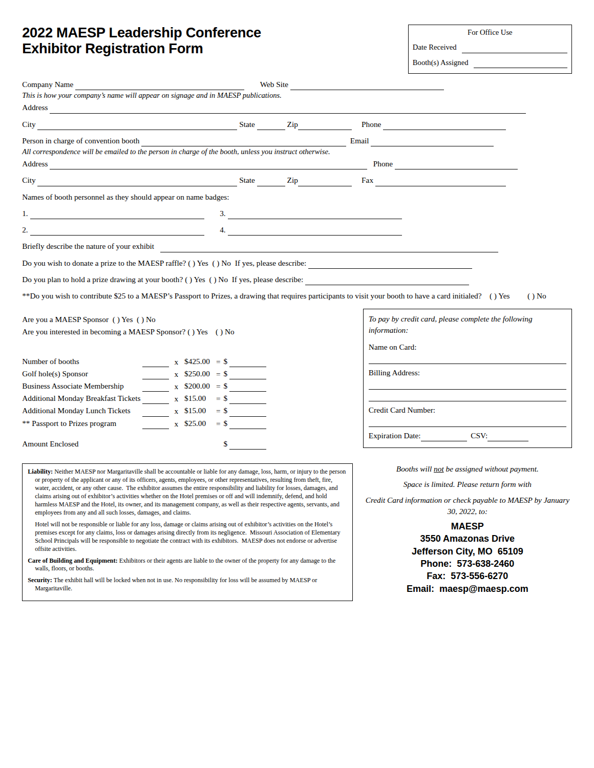2022 MAESP Leadership Conference
Exhibitor Registration Form
For Office Use
Date Received
Booth(s) Assigned
Company Name Web Site
This is how your company’s name will appear on signage and in MAESP publications.
Address
City State Zip Phone
Person in charge of convention booth Email
All correspondence will be emailed to the person in charge of the booth, unless you instruct otherwise.
Address Phone
City State Zip Fax
Names of booth personnel as they should appear on name badges:
1. 3.
2. 4.
Briefly describe the nature of your exhibit
Do you wish to donate a prize to the MAESP raffle? ( ) Yes ( ) No If yes, please describe:
Do you plan to hold a prize drawing at your booth? ( ) Yes ( ) No If yes, please describe:
**Do you wish to contribute $25 to a MAESP’s Passport to Prizes, a drawing that requires participants to visit your booth to have a card initialed? ( ) Yes ( ) No
Are you a MAESP Sponsor ( ) Yes ( ) No
Are you interested in becoming a MAESP Sponsor? ( ) Yes ( ) No
| Number of booths | | x | $425.00 | = | $ |
| Golf hole(s) Sponsor | | x | $250.00 | = | $ |
| Business Associate Membership | | x | $200.00 | = | $ |
| Additional Monday Breakfast Tickets | | x | $15.00 | = | $ |
| Additional Monday Lunch Tickets | | x | $15.00 | = | $ |
| ** Passport to Prizes program | | x | $25.00 | = | $ |
| Amount Enclosed | | | | | $ |
To pay by credit card, please complete the following information:
Name on Card:
Billing Address:
Credit Card Number:
Expiration Date: CSV:
Liability: Neither MAESP nor Margaritaville shall be accountable or liable for any damage, loss, harm, or injury to the person or property of the applicant or any of its officers, agents, employees, or other representatives, resulting from theft, fire, water, accident, or any other cause. The exhibitor assumes the entire responsibility and liability for losses, damages, and claims arising out of exhibitor’s activities whether on the Hotel premises or off and will indemnify, defend, and hold harmless MAESP and the Hotel, its owner, and its management company, as well as their respective agents, servants, and employees from any and all such losses, damages, and claims.
Hotel will not be responsible or liable for any loss, damage or claims arising out of exhibitor’s activities on the Hotel’s premises except for any claims, loss or damages arising directly from its negligence. Missouri Association of Elementary School Principals will be responsible to negotiate the contract with its exhibitors. MAESP does not endorse or advertise offsite activities.
Care of Building and Equipment: Exhibitors or their agents are liable to the owner of the property for any damage to the walls, floors, or booths.
Security: The exhibit hall will be locked when not in use. No responsibility for loss will be assumed by MAESP or Margaritaville.
Booths will not be assigned without payment.
Space is limited. Please return form with
Credit Card information or check payable to MAESP by January 30, 2022, to:
MAESP
3550 Amazonas Drive
Jefferson City, MO 65109
Phone: 573-638-2460
Fax: 573-556-6270
Email: maesp@maesp.com